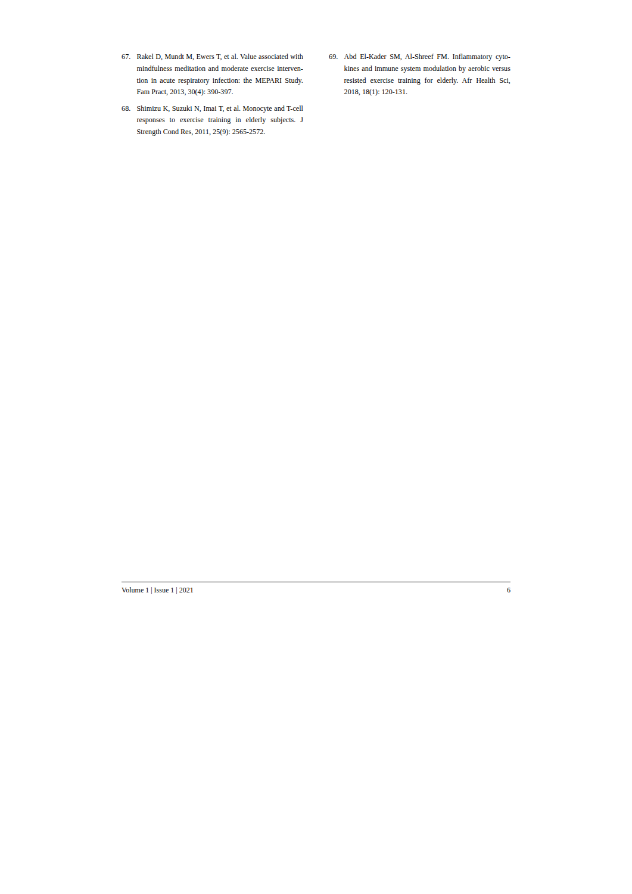Rakel D, Mundt M, Ewers T, et al. Value associated with mindfulness meditation and moderate exercise intervention in acute respiratory infection: the MEPARI Study. Fam Pract, 2013, 30(4): 390-397.
Shimizu K, Suzuki N, Imai T, et al. Monocyte and T-cell responses to exercise training in elderly subjects. J Strength Cond Res, 2011, 25(9): 2565-2572.
Abd El-Kader SM, Al-Shreef FM. Inflammatory cytokines and immune system modulation by aerobic versus resisted exercise training for elderly. Afr Health Sci, 2018, 18(1): 120-131.
Volume 1 | Issue 1 | 2021 6